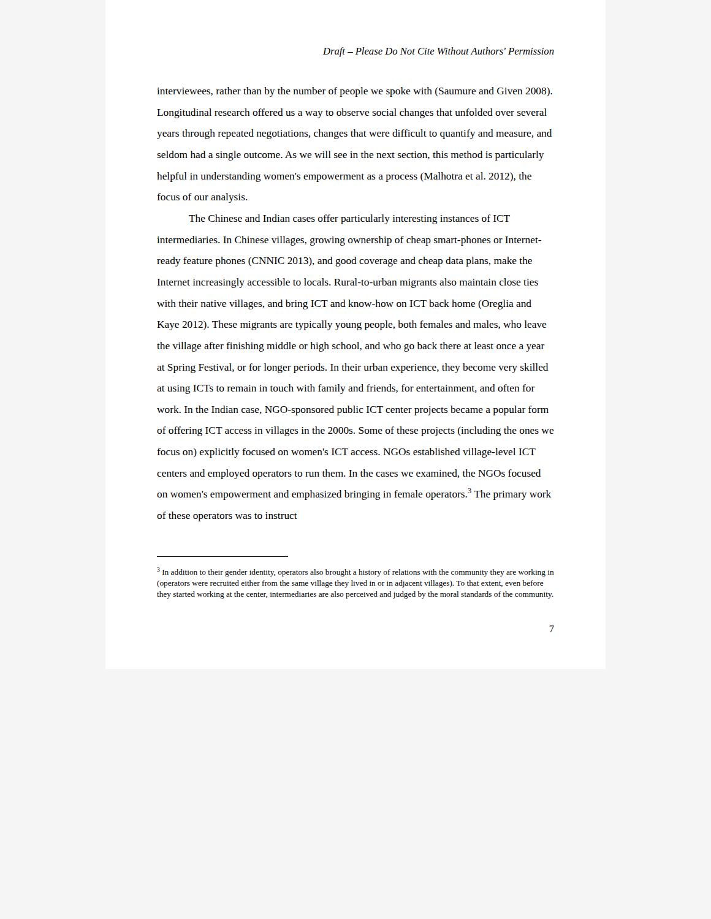Draft – Please Do Not Cite Without Authors' Permission
interviewees, rather than by the number of people we spoke with (Saumure and Given 2008). Longitudinal research offered us a way to observe social changes that unfolded over several years through repeated negotiations, changes that were difficult to quantify and measure, and seldom had a single outcome. As we will see in the next section, this method is particularly helpful in understanding women's empowerment as a process (Malhotra et al. 2012), the focus of our analysis.
The Chinese and Indian cases offer particularly interesting instances of ICT intermediaries. In Chinese villages, growing ownership of cheap smart-phones or Internet-ready feature phones (CNNIC 2013), and good coverage and cheap data plans, make the Internet increasingly accessible to locals. Rural-to-urban migrants also maintain close ties with their native villages, and bring ICT and know-how on ICT back home (Oreglia and Kaye 2012). These migrants are typically young people, both females and males, who leave the village after finishing middle or high school, and who go back there at least once a year at Spring Festival, or for longer periods. In their urban experience, they become very skilled at using ICTs to remain in touch with family and friends, for entertainment, and often for work. In the Indian case, NGO-sponsored public ICT center projects became a popular form of offering ICT access in villages in the 2000s. Some of these projects (including the ones we focus on) explicitly focused on women's ICT access. NGOs established village-level ICT centers and employed operators to run them. In the cases we examined, the NGOs focused on women's empowerment and emphasized bringing in female operators.3 The primary work of these operators was to instruct
3 In addition to their gender identity, operators also brought a history of relations with the community they are working in (operators were recruited either from the same village they lived in or in adjacent villages). To that extent, even before they started working at the center, intermediaries are also perceived and judged by the moral standards of the community.
7